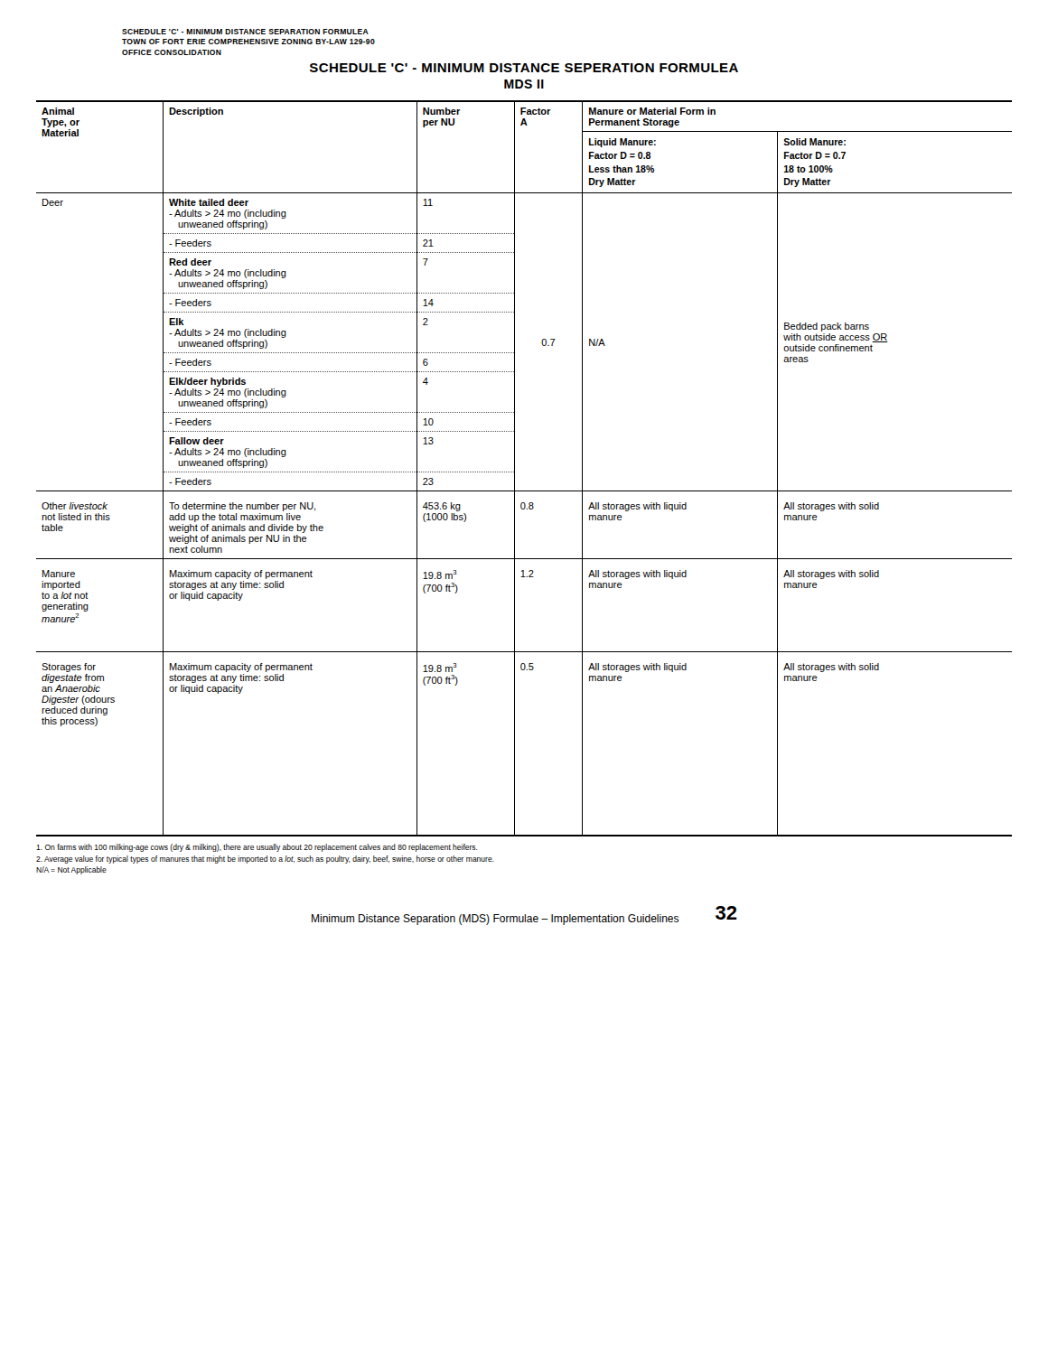SCHEDULE 'C' - MINIMUM DISTANCE SEPARATION FORMULEA
TOWN OF FORT ERIE COMPREHENSIVE ZONING BY-LAW 129-90
OFFICE CONSOLIDATION
SCHEDULE 'C' - MINIMUM DISTANCE SEPERATION FORMULEA
MDS II
| Animal Type, or Material | Description | Number per NU | Factor A | Manure or Material Form in Permanent Storage |
| --- | --- | --- | --- | --- |
| Liquid Manure: Factor D = 0.8 Less than 18% Dry Matter | Solid Manure: Factor D = 0.7 18 to 100% Dry Matter |
| Deer | White tailed deer - Adults > 24 mo (including unweaned offspring) | 11 | 0.7 | N/A | Bedded pack barns with outside access OR outside confinement areas |
| - Feeders | 21 |
| Red deer - Adults > 24 mo (including unweaned offspring) | 7 |
| - Feeders | 14 |
| Elk - Adults > 24 mo (including unweaned offspring) | 2 |
| - Feeders | 6 |
| Elk/deer hybrids - Adults > 24 mo (including unweaned offspring) | 4 |
| - Feeders | 10 |
| Fallow deer - Adults > 24 mo (including unweaned offspring) | 13 |
| - Feeders | 23 |
| Other livestock not listed in this table | To determine the number per NU, add up the total maximum live weight of animals and divide by the weight of animals per NU in the next column | 453.6 kg (1000 lbs) | 0.8 | All storages with liquid manure | All storages with solid manure |
| Manure imported to a lot not generating manure 2 | Maximum capacity of permanent storages at any time: solid or liquid capacity | 19.8 m 3 (700 ft 3 ) | 1.2 | All storages with liquid manure | All storages with solid manure |
| Storages for digestate from an Anaerobic Digester (odours reduced during this process) | Maximum capacity of permanent storages at any time: solid or liquid capacity | 19.8 m 3 (700 ft 3 ) | 0.5 | All storages with liquid manure | All storages with solid manure |
1. On farms with 100 milking-age cows (dry & milking), there are usually about 20 replacement calves and 80 replacement heifers.
2. Average value for typical types of manures that might be imported to a lot, such as poultry, dairy, beef, swine, horse or other manure.
N/A = Not Applicable
Minimum Distance Separation (MDS) Formulae – Implementation Guidelines 32